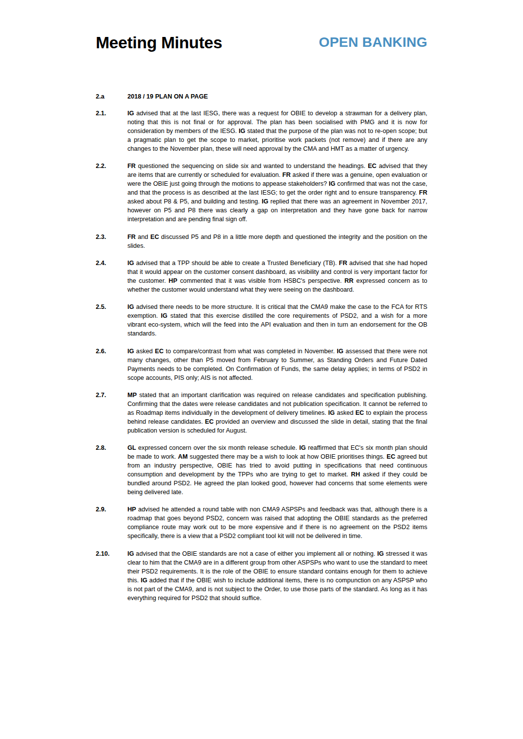Meeting Minutes
OPEN BANKING
2.a 2018 / 19 PLAN ON A PAGE
2.1. IG advised that at the last IESG, there was a request for OBIE to develop a strawman for a delivery plan, noting that this is not final or for approval. The plan has been socialised with PMG and it is now for consideration by members of the IESG. IG stated that the purpose of the plan was not to re-open scope; but a pragmatic plan to get the scope to market, prioritise work packets (not remove) and if there are any changes to the November plan, these will need approval by the CMA and HMT as a matter of urgency.
2.2. FR questioned the sequencing on slide six and wanted to understand the headings. EC advised that they are items that are currently or scheduled for evaluation. FR asked if there was a genuine, open evaluation or were the OBIE just going through the motions to appease stakeholders? IG confirmed that was not the case, and that the process is as described at the last IESG; to get the order right and to ensure transparency. FR asked about P8 & P5, and building and testing. IG replied that there was an agreement in November 2017, however on P5 and P8 there was clearly a gap on interpretation and they have gone back for narrow interpretation and are pending final sign off.
2.3. FR and EC discussed P5 and P8 in a little more depth and questioned the integrity and the position on the slides.
2.4. IG advised that a TPP should be able to create a Trusted Beneficiary (TB). FR advised that she had hoped that it would appear on the customer consent dashboard, as visibility and control is very important factor for the customer. HP commented that it was visible from HSBC's perspective. RR expressed concern as to whether the customer would understand what they were seeing on the dashboard.
2.5. IG advised there needs to be more structure. It is critical that the CMA9 make the case to the FCA for RTS exemption. IG stated that this exercise distilled the core requirements of PSD2, and a wish for a more vibrant eco-system, which will the feed into the API evaluation and then in turn an endorsement for the OB standards.
2.6. IG asked EC to compare/contrast from what was completed in November. IG assessed that there were not many changes, other than P5 moved from February to Summer, as Standing Orders and Future Dated Payments needs to be completed. On Confirmation of Funds, the same delay applies; in terms of PSD2 in scope accounts, PIS only; AIS is not affected.
2.7. MP stated that an important clarification was required on release candidates and specification publishing. Confirming that the dates were release candidates and not publication specification. It cannot be referred to as Roadmap items individually in the development of delivery timelines. IG asked EC to explain the process behind release candidates. EC provided an overview and discussed the slide in detail, stating that the final publication version is scheduled for August.
2.8. GL expressed concern over the six month release schedule. IG reaffirmed that EC's six month plan should be made to work. AM suggested there may be a wish to look at how OBIE prioritises things. EC agreed but from an industry perspective, OBIE has tried to avoid putting in specifications that need continuous consumption and development by the TPPs who are trying to get to market. RH asked if they could be bundled around PSD2. He agreed the plan looked good, however had concerns that some elements were being delivered late.
2.9. HP advised he attended a round table with non CMA9 ASPSPs and feedback was that, although there is a roadmap that goes beyond PSD2, concern was raised that adopting the OBIE standards as the preferred compliance route may work out to be more expensive and if there is no agreement on the PSD2 items specifically, there is a view that a PSD2 compliant tool kit will not be delivered in time.
2.10. IG advised that the OBIE standards are not a case of either you implement all or nothing. IG stressed it was clear to him that the CMA9 are in a different group from other ASPSPs who want to use the standard to meet their PSD2 requirements. It is the role of the OBIE to ensure standard contains enough for them to achieve this. IG added that if the OBIE wish to include additional items, there is no compunction on any ASPSP who is not part of the CMA9, and is not subject to the Order, to use those parts of the standard. As long as it has everything required for PSD2 that should suffice.